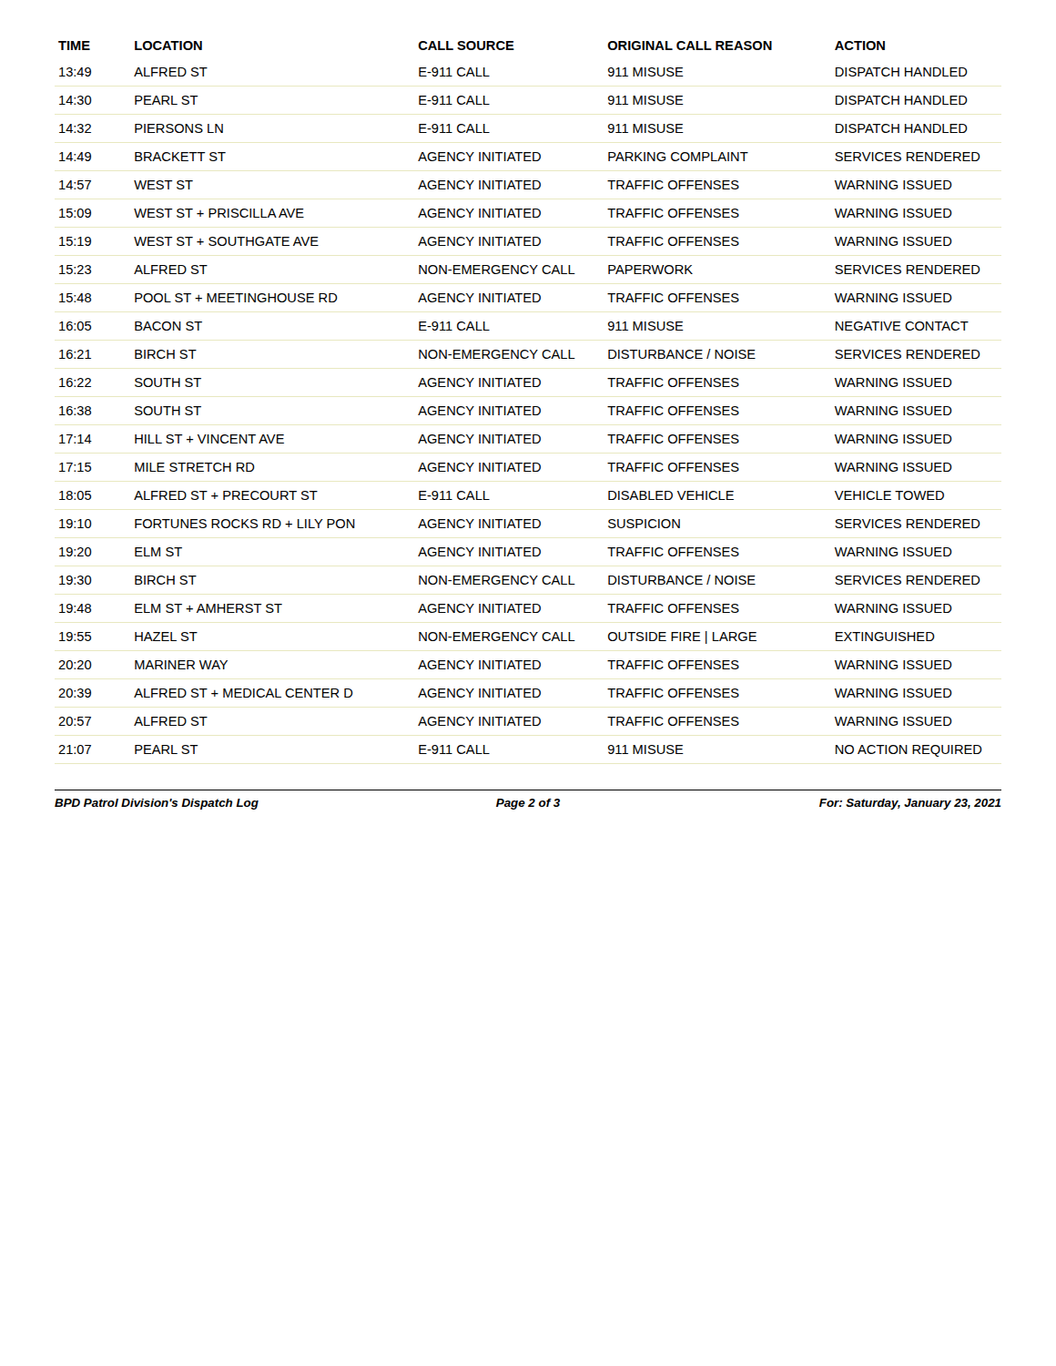| TIME | LOCATION | CALL SOURCE | ORIGINAL CALL REASON | ACTION |
| --- | --- | --- | --- | --- |
| 13:49 | ALFRED ST | E-911 CALL | 911 MISUSE | DISPATCH HANDLED |
| 14:30 | PEARL ST | E-911 CALL | 911 MISUSE | DISPATCH HANDLED |
| 14:32 | PIERSONS LN | E-911 CALL | 911 MISUSE | DISPATCH HANDLED |
| 14:49 | BRACKETT ST | AGENCY INITIATED | PARKING COMPLAINT | SERVICES RENDERED |
| 14:57 | WEST ST | AGENCY INITIATED | TRAFFIC OFFENSES | WARNING ISSUED |
| 15:09 | WEST ST + PRISCILLA AVE | AGENCY INITIATED | TRAFFIC OFFENSES | WARNING ISSUED |
| 15:19 | WEST ST + SOUTHGATE AVE | AGENCY INITIATED | TRAFFIC OFFENSES | WARNING ISSUED |
| 15:23 | ALFRED ST | NON-EMERGENCY CALL | PAPERWORK | SERVICES RENDERED |
| 15:48 | POOL ST + MEETINGHOUSE RD | AGENCY INITIATED | TRAFFIC OFFENSES | WARNING ISSUED |
| 16:05 | BACON ST | E-911 CALL | 911 MISUSE | NEGATIVE CONTACT |
| 16:21 | BIRCH ST | NON-EMERGENCY CALL | DISTURBANCE / NOISE | SERVICES RENDERED |
| 16:22 | SOUTH ST | AGENCY INITIATED | TRAFFIC OFFENSES | WARNING ISSUED |
| 16:38 | SOUTH ST | AGENCY INITIATED | TRAFFIC OFFENSES | WARNING ISSUED |
| 17:14 | HILL ST + VINCENT AVE | AGENCY INITIATED | TRAFFIC OFFENSES | WARNING ISSUED |
| 17:15 | MILE STRETCH RD | AGENCY INITIATED | TRAFFIC OFFENSES | WARNING ISSUED |
| 18:05 | ALFRED ST + PRECOURT ST | E-911 CALL | DISABLED VEHICLE | VEHICLE TOWED |
| 19:10 | FORTUNES ROCKS RD + LILY PON | AGENCY INITIATED | SUSPICION | SERVICES RENDERED |
| 19:20 | ELM ST | AGENCY INITIATED | TRAFFIC OFFENSES | WARNING ISSUED |
| 19:30 | BIRCH ST | NON-EMERGENCY CALL | DISTURBANCE / NOISE | SERVICES RENDERED |
| 19:48 | ELM ST + AMHERST ST | AGENCY INITIATED | TRAFFIC OFFENSES | WARNING ISSUED |
| 19:55 | HAZEL ST | NON-EMERGENCY CALL | OUTSIDE FIRE / LARGE | EXTINGUISHED |
| 20:20 | MARINER WAY | AGENCY INITIATED | TRAFFIC OFFENSES | WARNING ISSUED |
| 20:39 | ALFRED ST + MEDICAL CENTER D | AGENCY INITIATED | TRAFFIC OFFENSES | WARNING ISSUED |
| 20:57 | ALFRED ST | AGENCY INITIATED | TRAFFIC OFFENSES | WARNING ISSUED |
| 21:07 | PEARL ST | E-911 CALL | 911 MISUSE | NO ACTION REQUIRED |
BPD Patrol Division's Dispatch Log
Page 2 of 3
For: Saturday, January 23, 2021